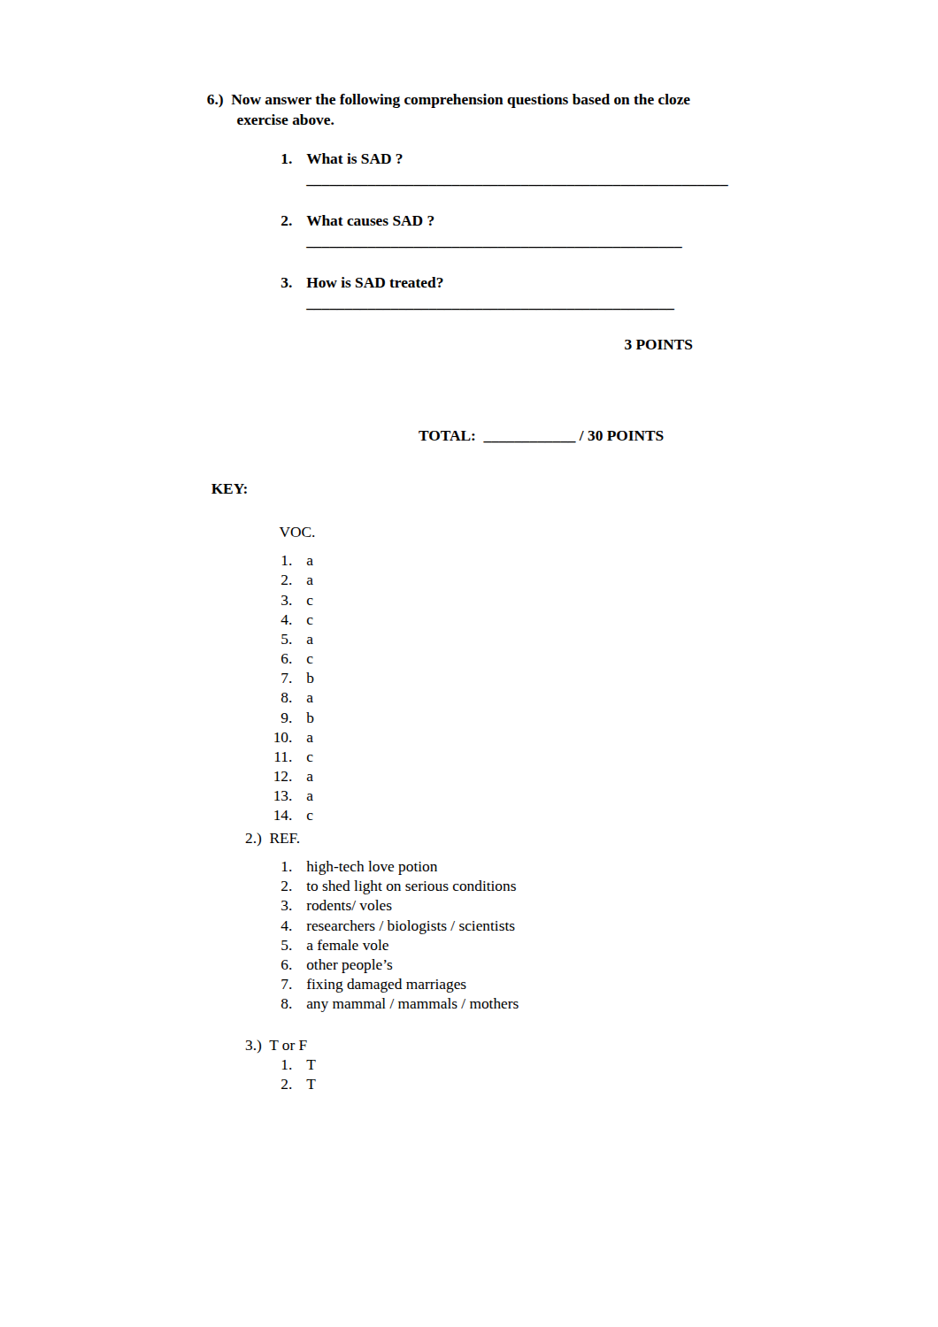6.) Now answer the following comprehension questions based on the cloze exercise above.
What is SAD ? _______________________________________________________
What causes SAD ? _________________________________________________
How is SAD treated? ________________________________________________
3 POINTS
TOTAL: ____________ / 30 POINTS
KEY:
VOC.
a
a
c
c
a
c
b
a
b
a
c
a
a
c
2.) REF.
high-tech love potion
to shed light on serious conditions
rodents/ voles
researchers / biologists / scientists
a female vole
other people’s
fixing damaged marriages
any mammal / mammals / mothers
3.) T or F
T
T